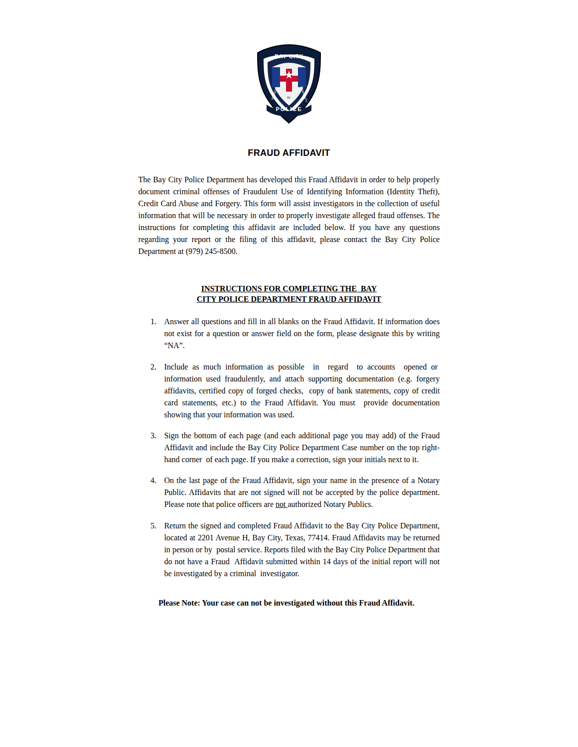Bay City Police Department badge BAY CITY POLICE SERVICE COMMUNITY BC
FRAUD AFFIDAVIT
The Bay City Police Department has developed this Fraud Affidavit in order to help properly document criminal offenses of Fraudulent Use of Identifying Information (Identity Theft), Credit Card Abuse and Forgery. This form will assist investigators in the collection of useful information that will be necessary in order to properly investigate alleged fraud offenses. The instructions for completing this affidavit are included below. If you have any questions regarding your report or the filing of this affidavit, please contact the Bay City Police Department at (979) 245-8500.
INSTRUCTIONS FOR COMPLETING THE BAY
CITY POLICE DEPARTMENT FRAUD AFFIDAVIT
Answer all questions and fill in all blanks on the Fraud Affidavit. If information does not exist for a question or answer field on the form, please designate this by writing “NA”.
Include as much information as possible in regard to accounts opened or information used fraudulently, and attach supporting documentation (e.g. forgery affidavits, certified copy of forged checks, copy of bank statements, copy of credit card statements, etc.) to the Fraud Affidavit. You must provide documentation showing that your information was used.
Sign the bottom of each page (and each additional page you may add) of the Fraud Affidavit and include the Bay City Police Department Case number on the top right-hand corner of each page. If you make a correction, sign your initials next to it.
On the last page of the Fraud Affidavit, sign your name in the presence of a Notary Public. Affidavits that are not signed will not be accepted by the police department. Please note that police officers are not authorized Notary Publics.
Return the signed and completed Fraud Affidavit to the Bay City Police Department, located at 2201 Avenue H, Bay City, Texas, 77414. Fraud Affidavits may be returned in person or by postal service. Reports filed with the Bay City Police Department that do not have a Fraud Affidavit submitted within 14 days of the initial report will not be investigated by a criminal investigator.
Please Note: Your case can not be investigated without this Fraud Affidavit.